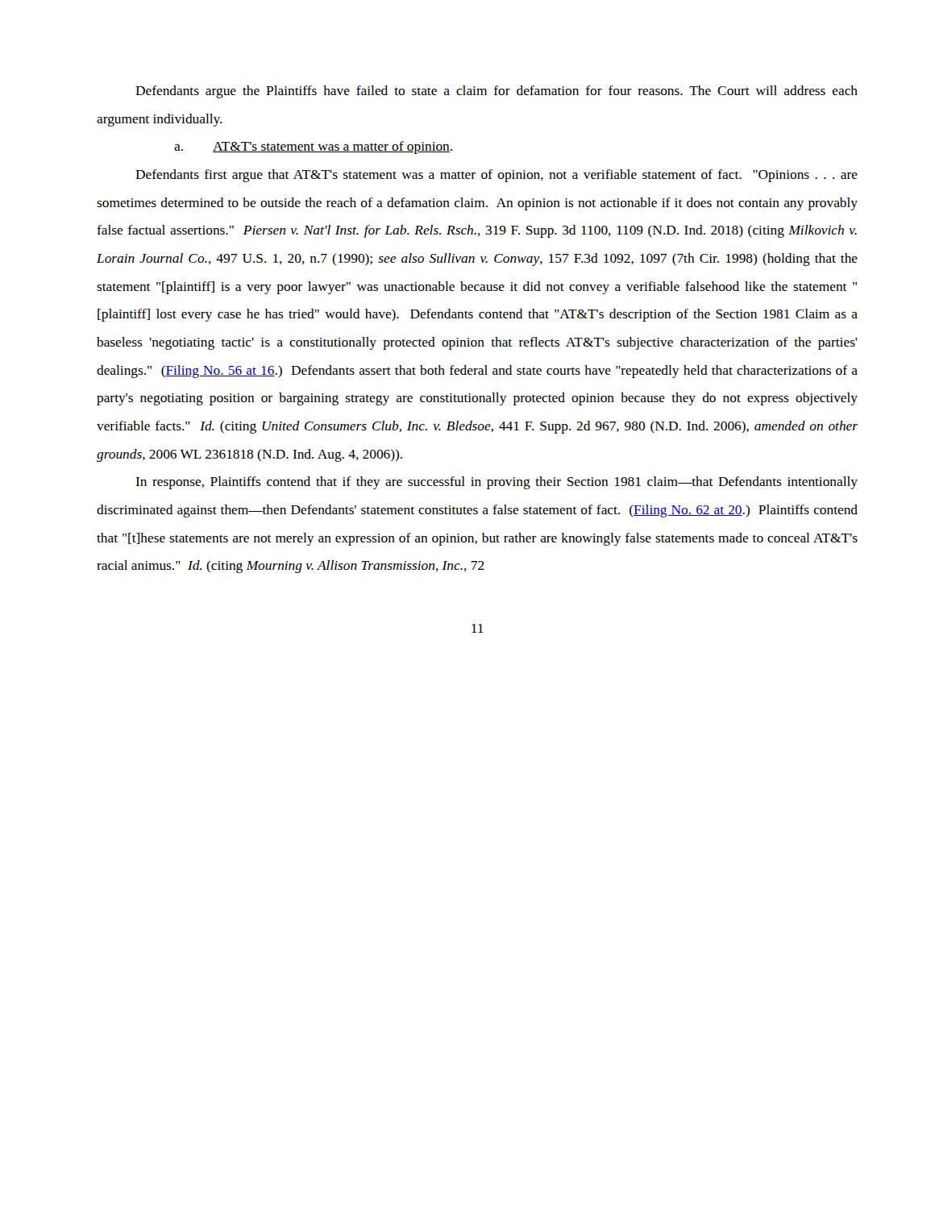Defendants argue the Plaintiffs have failed to state a claim for defamation for four reasons. The Court will address each argument individually.
a. AT&T's statement was a matter of opinion.
Defendants first argue that AT&T's statement was a matter of opinion, not a verifiable statement of fact. "Opinions . . . are sometimes determined to be outside the reach of a defamation claim. An opinion is not actionable if it does not contain any provably false factual assertions." Piersen v. Nat'l Inst. for Lab. Rels. Rsch., 319 F. Supp. 3d 1100, 1109 (N.D. Ind. 2018) (citing Milkovich v. Lorain Journal Co., 497 U.S. 1, 20, n.7 (1990); see also Sullivan v. Conway, 157 F.3d 1092, 1097 (7th Cir. 1998) (holding that the statement "[plaintiff] is a very poor lawyer" was unactionable because it did not convey a verifiable falsehood like the statement "[plaintiff] lost every case he has tried" would have). Defendants contend that "AT&T's description of the Section 1981 Claim as a baseless 'negotiating tactic' is a constitutionally protected opinion that reflects AT&T's subjective characterization of the parties' dealings." (Filing No. 56 at 16.) Defendants assert that both federal and state courts have "repeatedly held that characterizations of a party's negotiating position or bargaining strategy are constitutionally protected opinion because they do not express objectively verifiable facts." Id. (citing United Consumers Club, Inc. v. Bledsoe, 441 F. Supp. 2d 967, 980 (N.D. Ind. 2006), amended on other grounds, 2006 WL 2361818 (N.D. Ind. Aug. 4, 2006)).
In response, Plaintiffs contend that if they are successful in proving their Section 1981 claim—that Defendants intentionally discriminated against them—then Defendants' statement constitutes a false statement of fact. (Filing No. 62 at 20.) Plaintiffs contend that "[t]hese statements are not merely an expression of an opinion, but rather are knowingly false statements made to conceal AT&T's racial animus." Id. (citing Mourning v. Allison Transmission, Inc., 72
11